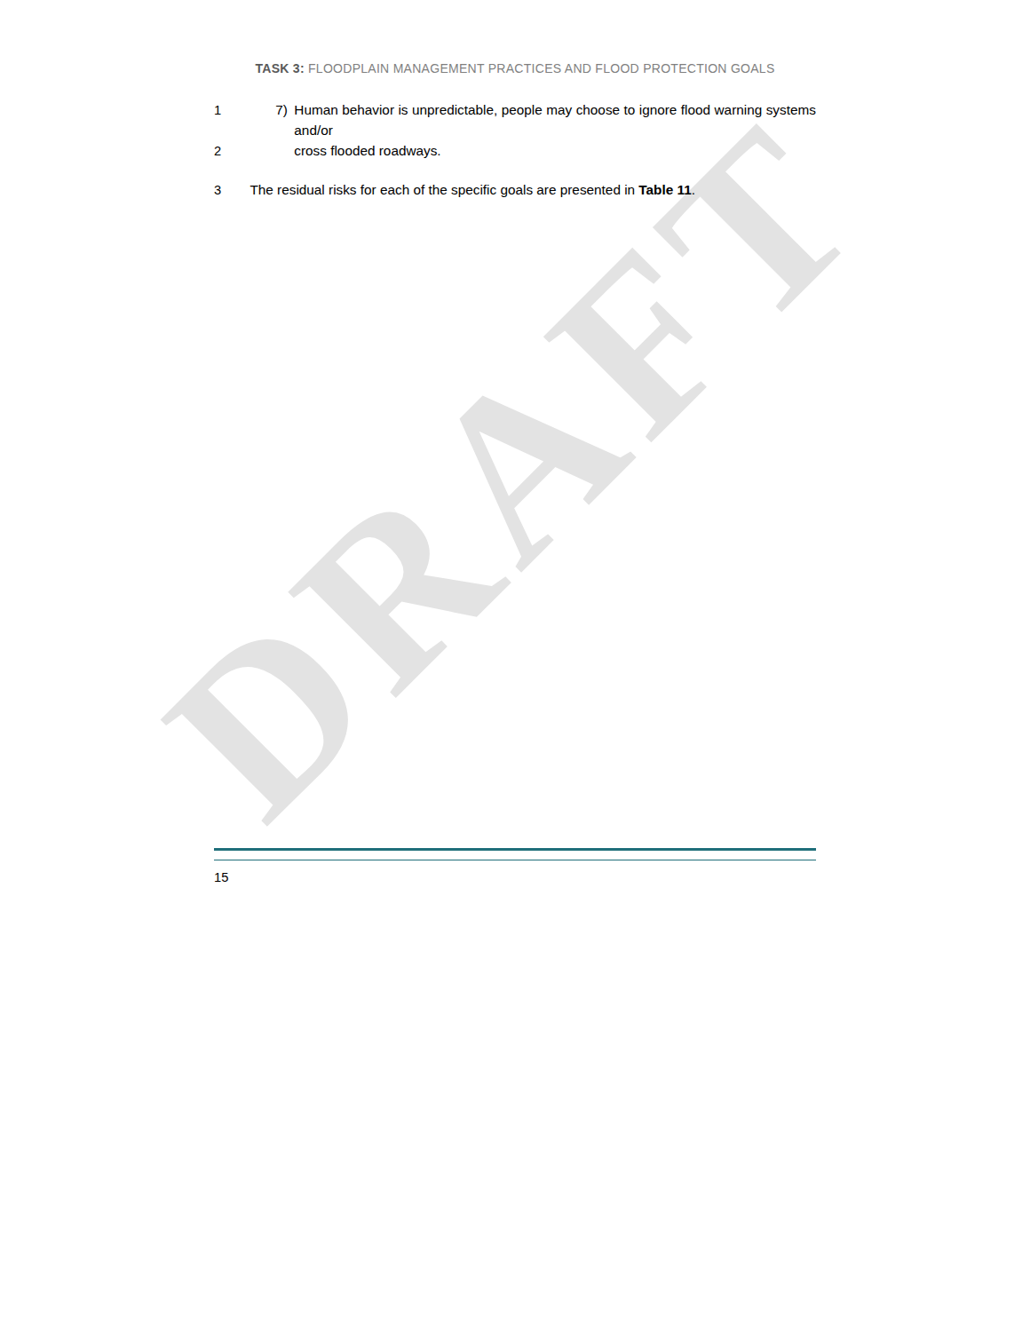DRAFT
TASK 3: FLOODPLAIN MANAGEMENT PRACTICES AND FLOOD PROTECTION GOALS
1
7)
Human behavior is unpredictable, people may choose to ignore flood warning systems and/or
2
cross flooded roadways.
3
The residual risks for each of the specific goals are presented in Table 11.
15